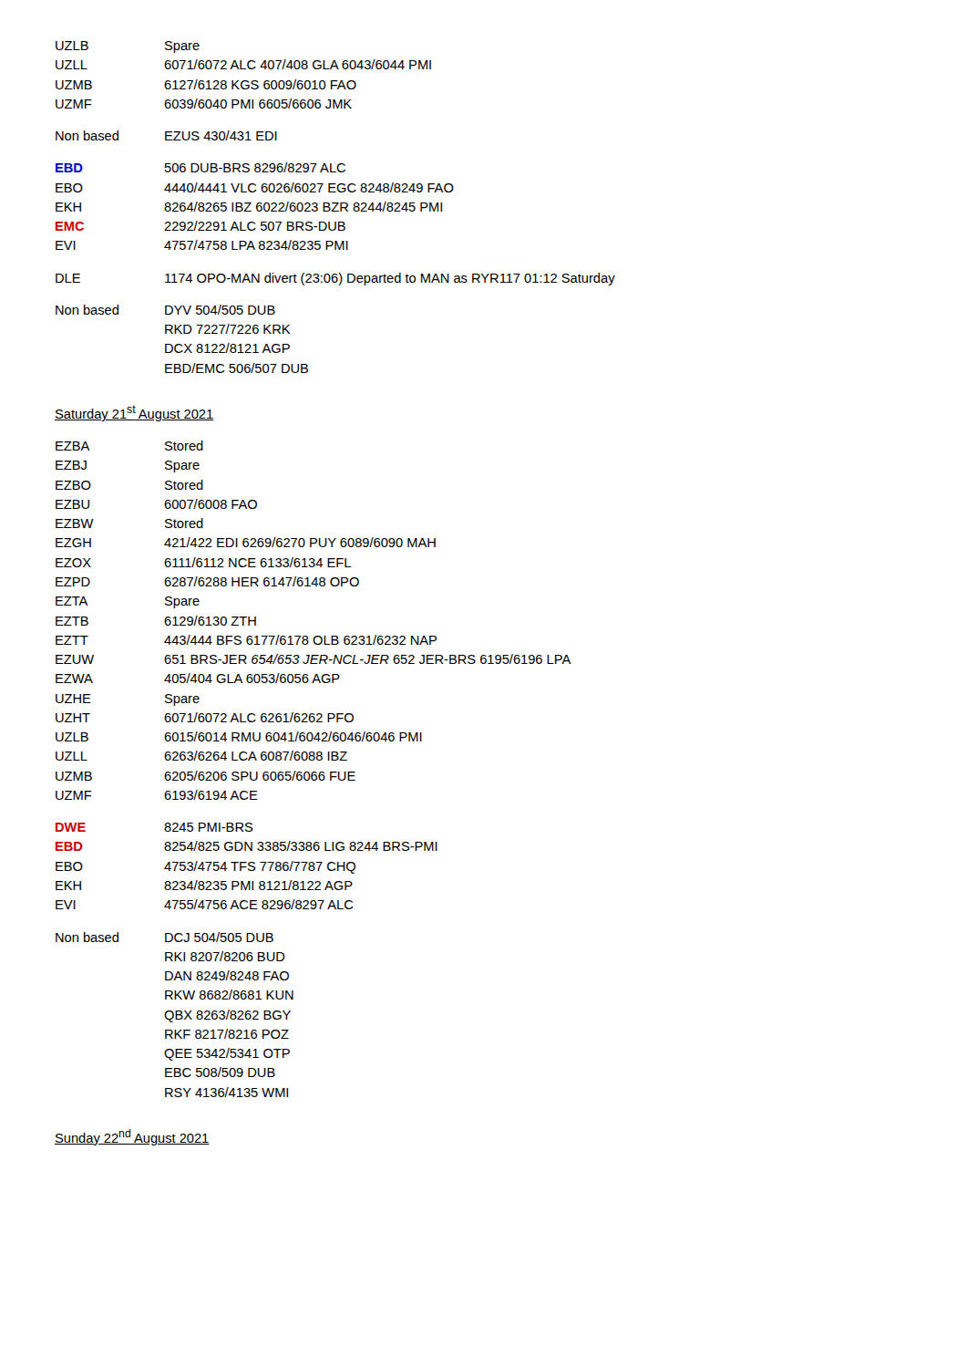| UZLB | Spare |
| UZLL | 6071/6072 ALC 407/408 GLA 6043/6044 PMI |
| UZMB | 6127/6128 KGS 6009/6010 FAO |
| UZMF | 6039/6040 PMI 6605/6606 JMK |
| Non based | EZUS 430/431 EDI |
| EBD | 506 DUB-BRS 8296/8297 ALC |
| EBO | 4440/4441 VLC 6026/6027 EGC 8248/8249 FAO |
| EKH | 8264/8265 IBZ 6022/6023 BZR 8244/8245 PMI |
| EMC | 2292/2291 ALC 507 BRS-DUB |
| EVI | 4757/4758 LPA 8234/8235 PMI |
| DLE | 1174 OPO-MAN divert (23:06) Departed to MAN as RYR117 01:12 Saturday |
| Non based | DYV 504/505 DUB RKD 7227/7226 KRK DCX 8122/8121 AGP EBD/EMC 506/507 DUB |
Saturday 21st August 2021
| EZBA | Stored |
| EZBJ | Spare |
| EZBO | Stored |
| EZBU | 6007/6008 FAO |
| EZBW | Stored |
| EZGH | 421/422 EDI 6269/6270 PUY 6089/6090 MAH |
| EZOX | 6111/6112 NCE 6133/6134 EFL |
| EZPD | 6287/6288 HER 6147/6148 OPO |
| EZTA | Spare |
| EZTB | 6129/6130 ZTH |
| EZTT | 443/444 BFS 6177/6178 OLB 6231/6232 NAP |
| EZUW | 651 BRS-JER 654/653 JER-NCL-JER 652 JER-BRS 6195/6196 LPA |
| EZWA | 405/404 GLA 6053/6056 AGP |
| UZHE | Spare |
| UZHT | 6071/6072 ALC 6261/6262 PFO |
| UZLB | 6015/6014 RMU 6041/6042/6046/6046 PMI |
| UZLL | 6263/6264 LCA 6087/6088 IBZ |
| UZMB | 6205/6206 SPU 6065/6066 FUE |
| UZMF | 6193/6194 ACE |
| DWE | 8245 PMI-BRS |
| EBD | 8254/825 GDN 3385/3386 LIG 8244 BRS-PMI |
| EBO | 4753/4754 TFS 7786/7787 CHQ |
| EKH | 8234/8235 PMI 8121/8122 AGP |
| EVI | 4755/4756 ACE 8296/8297 ALC |
| Non based | DCJ 504/505 DUB RKI 8207/8206 BUD DAN 8249/8248 FAO RKW 8682/8681 KUN QBX 8263/8262 BGY RKF 8217/8216 POZ QEE 5342/5341 OTP EBC 508/509 DUB RSY 4136/4135 WMI |
Sunday 22nd August 2021